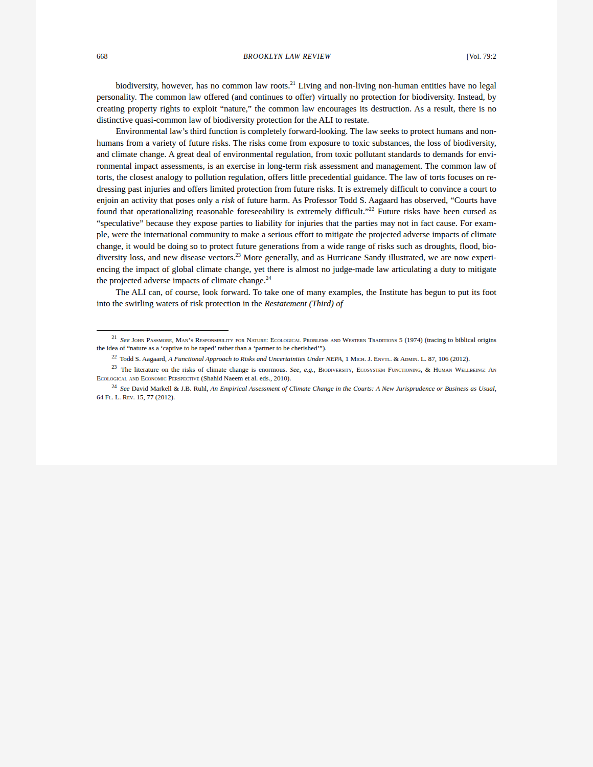668 Brooklyn Law Review [Vol. 79:2
biodiversity, however, has no common law roots.21 Living and non-living non-human entities have no legal personality. The common law offered (and continues to offer) virtually no protection for biodiversity. Instead, by creating property rights to exploit “nature,” the common law encourages its destruction. As a result, there is no distinctive quasi-common law of biodiversity protection for the ALI to restate.
Environmental law’s third function is completely forward-looking. The law seeks to protect humans and non-humans from a variety of future risks. The risks come from exposure to toxic substances, the loss of biodiversity, and climate change. A great deal of environmental regulation, from toxic pollutant standards to demands for environmental impact assessments, is an exercise in long-term risk assessment and management. The common law of torts, the closest analogy to pollution regulation, offers little precedential guidance. The law of torts focuses on redressing past injuries and offers limited protection from future risks. It is extremely difficult to convince a court to enjoin an activity that poses only a risk of future harm. As Professor Todd S. Aagaard has observed, “Courts have found that operationalizing reasonable foreseeability is extremely difficult.”22 Future risks have been cursed as “speculative” because they expose parties to liability for injuries that the parties may not in fact cause. For example, were the international community to make a serious effort to mitigate the projected adverse impacts of climate change, it would be doing so to protect future generations from a wide range of risks such as droughts, flood, biodiversity loss, and new disease vectors.23 More generally, and as Hurricane Sandy illustrated, we are now experiencing the impact of global climate change, yet there is almost no judge-made law articulating a duty to mitigate the projected adverse impacts of climate change.24
The ALI can, of course, look forward. To take one of many examples, the Institute has begun to put its foot into the swirling waters of risk protection in the Restatement (Third) of
21 See John Passmore, Man’s Responsibility for Nature: Ecological Problems and Western Traditions 5 (1974) (tracing to biblical origins the idea of “nature as a ‘captive to be raped’ rather than a ‘partner to be cherished’”).
22 Todd S. Aagaard, A Functional Approach to Risks and Uncertainties Under NEPA, 1 Mich. J. Envtl. & Admin. L. 87, 106 (2012).
23 The literature on the risks of climate change is enormous. See, e.g., Biodiversity, Ecosystem Functioning, & Human Wellbeing: An Ecological and Economic Perspective (Shahid Naeem et al. eds., 2010).
24 See David Markell & J.B. Ruhl, An Empirical Assessment of Climate Change in the Courts: A New Jurisprudence or Business as Usual, 64 Fl. L. Rev. 15, 77 (2012).